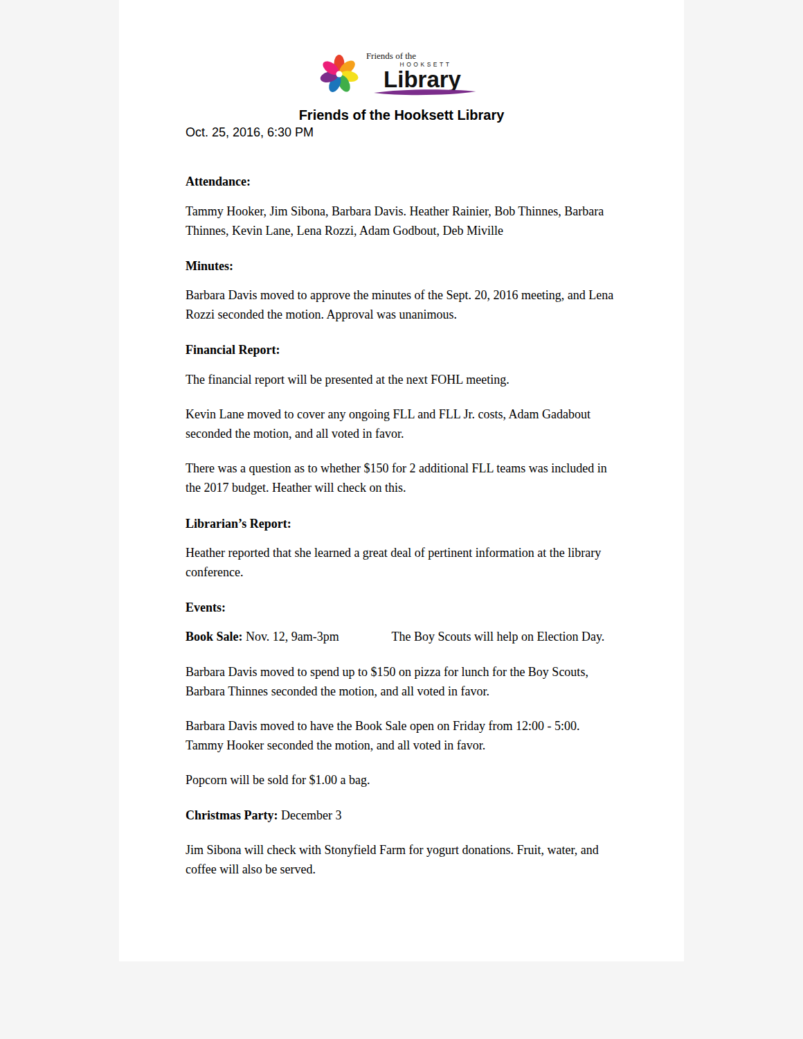Friends of the HOOKSETT Library
Friends of the Hooksett Library
Oct. 25, 2016, 6:30 PM
Attendance:
Tammy Hooker, Jim Sibona, Barbara Davis. Heather Rainier, Bob Thinnes, Barbara Thinnes, Kevin Lane, Lena Rozzi, Adam Godbout, Deb Miville
Minutes:
Barbara Davis moved to approve the minutes of the Sept. 20, 2016 meeting, and Lena Rozzi seconded the motion. Approval was unanimous.
Financial Report:
The financial report will be presented at the next FOHL meeting.
Kevin Lane moved to cover any ongoing FLL and FLL Jr. costs, Adam Gadabout seconded the motion, and all voted in favor.
There was a question as to whether $150 for 2 additional FLL teams was included in the 2017 budget. Heather will check on this.
Librarian’s Report:
Heather reported that she learned a great deal of pertinent information at the library conference.
Events:
Book Sale: Nov. 12, 9am-3pm The Boy Scouts will help on Election Day.
Barbara Davis moved to spend up to $150 on pizza for lunch for the Boy Scouts, Barbara Thinnes seconded the motion, and all voted in favor.
Barbara Davis moved to have the Book Sale open on Friday from 12:00 - 5:00. Tammy Hooker seconded the motion, and all voted in favor.
Popcorn will be sold for $1.00 a bag.
Christmas Party: December 3
Jim Sibona will check with Stonyfield Farm for yogurt donations. Fruit, water, and coffee will also be served.